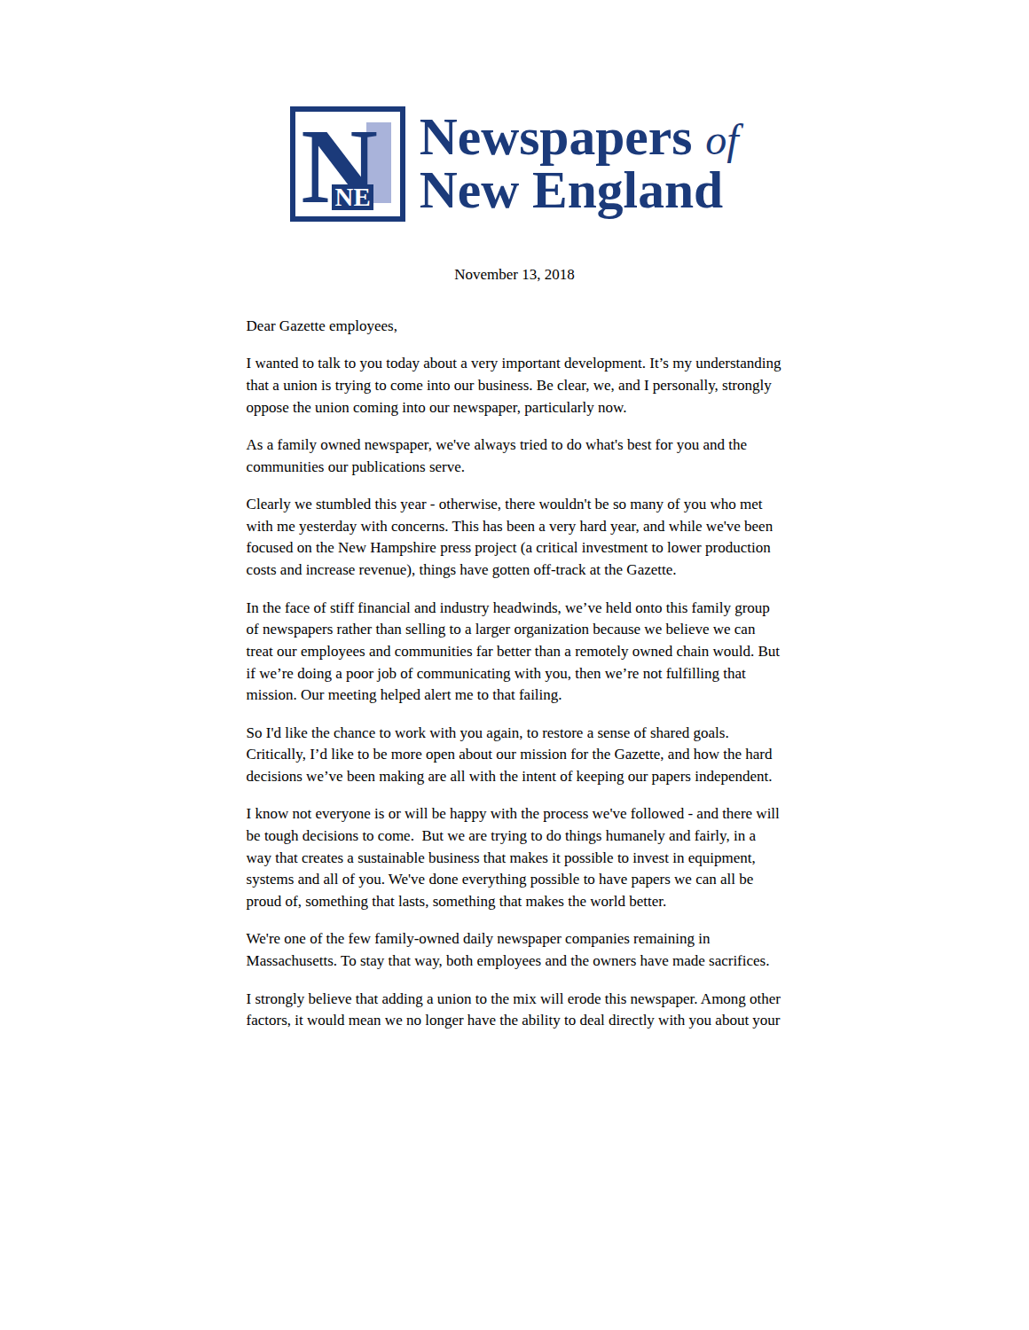N NE Newspapers of
New England
November 13, 2018
Dear Gazette employees,
I wanted to talk to you today about a very important development. It’s my understanding that a union is trying to come into our business. Be clear, we, and I personally, strongly oppose the union coming into our newspaper, particularly now.
As a family owned newspaper, we've always tried to do what's best for you and the communities our publications serve.
Clearly we stumbled this year - otherwise, there wouldn't be so many of you who met with me yesterday with concerns. This has been a very hard year, and while we've been focused on the New Hampshire press project (a critical investment to lower production costs and increase revenue), things have gotten off-track at the Gazette.
In the face of stiff financial and industry headwinds, we’ve held onto this family group of newspapers rather than selling to a larger organization because we believe we can treat our employees and communities far better than a remotely owned chain would. But if we’re doing a poor job of communicating with you, then we’re not fulfilling that mission. Our meeting helped alert me to that failing.
So I'd like the chance to work with you again, to restore a sense of shared goals. Critically, I’d like to be more open about our mission for the Gazette, and how the hard decisions we’ve been making are all with the intent of keeping our papers independent.
I know not everyone is or will be happy with the process we've followed - and there will be tough decisions to come. But we are trying to do things humanely and fairly, in a way that creates a sustainable business that makes it possible to invest in equipment, systems and all of you. We've done everything possible to have papers we can all be proud of, something that lasts, something that makes the world better.
We're one of the few family-owned daily newspaper companies remaining in Massachusetts. To stay that way, both employees and the owners have made sacrifices.
I strongly believe that adding a union to the mix will erode this newspaper. Among other factors, it would mean we no longer have the ability to deal directly with you about your